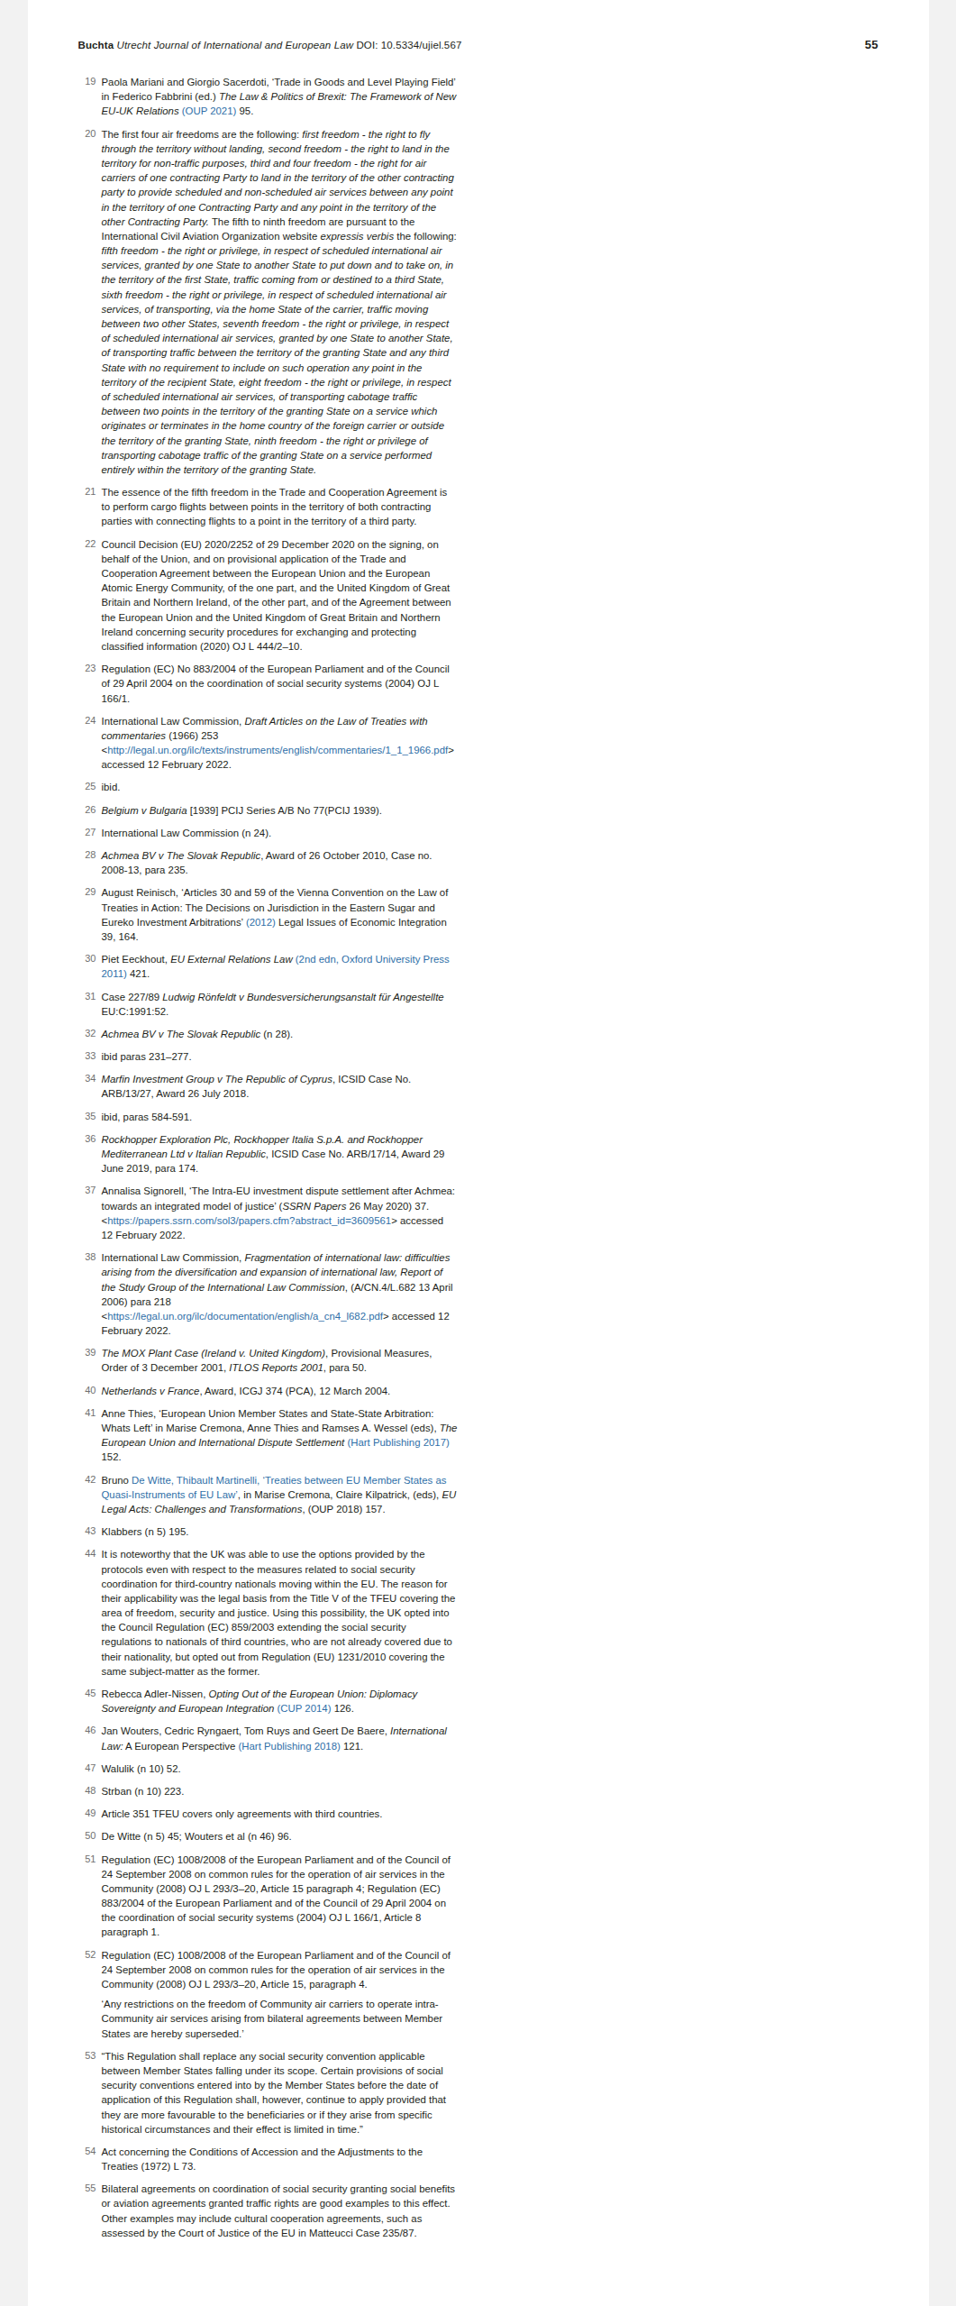Buchta Utrecht Journal of International and European Law DOI: 10.5334/ujiel.567
55
Paola Mariani and Giorgio Sacerdoti, ‘Trade in Goods and Level Playing Field’ in Federico Fabbrini (ed.) The Law & Politics of Brexit: The Framework of New EU-UK Relations (OUP 2021) 95.
The first four air freedoms are the following: first freedom - the right to fly through the territory without landing, second freedom - the right to land in the territory for non-traffic purposes, third and four freedom - the right for air carriers of one contracting Party to land in the territory of the other contracting party to provide scheduled and non-scheduled air services between any point in the territory of one Contracting Party and any point in the territory of the other Contracting Party. The fifth to ninth freedom are pursuant to the International Civil Aviation Organization website expressis verbis the following: fifth freedom - the right or privilege, in respect of scheduled international air services, granted by one State to another State to put down and to take on, in the territory of the first State, traffic coming from or destined to a third State, sixth freedom - the right or privilege, in respect of scheduled international air services, of transporting, via the home State of the carrier, traffic moving between two other States, seventh freedom - the right or privilege, in respect of scheduled international air services, granted by one State to another State, of transporting traffic between the territory of the granting State and any third State with no requirement to include on such operation any point in the territory of the recipient State, eight freedom - the right or privilege, in respect of scheduled international air services, of transporting cabotage traffic between two points in the territory of the granting State on a service which originates or terminates in the home country of the foreign carrier or outside the territory of the granting State, ninth freedom - the right or privilege of transporting cabotage traffic of the granting State on a service performed entirely within the territory of the granting State.
The essence of the fifth freedom in the Trade and Cooperation Agreement is to perform cargo flights between points in the territory of both contracting parties with connecting flights to a point in the territory of a third party.
Council Decision (EU) 2020/2252 of 29 December 2020 on the signing, on behalf of the Union, and on provisional application of the Trade and Cooperation Agreement between the European Union and the European Atomic Energy Community, of the one part, and the United Kingdom of Great Britain and Northern Ireland, of the other part, and of the Agreement between the European Union and the United Kingdom of Great Britain and Northern Ireland concerning security procedures for exchanging and protecting classified information (2020) OJ L 444/2–10.
Regulation (EC) No 883/2004 of the European Parliament and of the Council of 29 April 2004 on the coordination of social security systems (2004) OJ L 166/1.
International Law Commission, Draft Articles on the Law of Treaties with commentaries (1966) 253 <http://legal.un.org/ilc/texts/instruments/english/commentaries/1_1_1966.pdf> accessed 12 February 2022.
ibid.
Belgium v Bulgaria [1939] PCIJ Series A/B No 77(PCIJ 1939).
International Law Commission (n 24).
Achmea BV v The Slovak Republic, Award of 26 October 2010, Case no. 2008-13, para 235.
August Reinisch, ‘Articles 30 and 59 of the Vienna Convention on the Law of Treaties in Action: The Decisions on Jurisdiction in the Eastern Sugar and Eureko Investment Arbitrations’ (2012) Legal Issues of Economic Integration 39, 164.
Piet Eeckhout, EU External Relations Law (2nd edn, Oxford University Press 2011) 421.
Case 227/89 Ludwig Rönfeldt v Bundesversicherungsanstalt für Angestellte EU:C:1991:52.
Achmea BV v The Slovak Republic (n 28).
ibid paras 231–277.
Marfin Investment Group v The Republic of Cyprus, ICSID Case No. ARB/13/27, Award 26 July 2018.
ibid, paras 584-591.
Rockhopper Exploration Plc, Rockhopper Italia S.p.A. and Rockhopper Mediterranean Ltd v Italian Republic, ICSID Case No. ARB/17/14, Award 29 June 2019, para 174.
Annalisa Signorell, ‘The Intra-EU investment dispute settlement after Achmea: towards an integrated model of justice’ (SSRN Papers 26 May 2020) 37. <https://papers.ssrn.com/sol3/papers.cfm?abstract_id=3609561> accessed 12 February 2022.
International Law Commission, Fragmentation of international law: difficulties arising from the diversification and expansion of international law, Report of the Study Group of the International Law Commission, (A/CN.4/L.682 13 April 2006) para 218 <https://legal.un.org/ilc/documentation/english/a_cn4_l682.pdf> accessed 12 February 2022.
The MOX Plant Case (Ireland v. United Kingdom), Provisional Measures, Order of 3 December 2001, ITLOS Reports 2001, para 50.
Netherlands v France, Award, ICGJ 374 (PCA), 12 March 2004.
Anne Thies, ‘European Union Member States and State-State Arbitration: Whats Left’ in Marise Cremona, Anne Thies and Ramses A. Wessel (eds), The European Union and International Dispute Settlement (Hart Publishing 2017) 152.
Bruno De Witte, Thibault Martinelli, ‘Treaties between EU Member States as Quasi-Instruments of EU Law’, in Marise Cremona, Claire Kilpatrick, (eds), EU Legal Acts: Challenges and Transformations, (OUP 2018) 157.
Klabbers (n 5) 195.
It is noteworthy that the UK was able to use the options provided by the protocols even with respect to the measures related to social security coordination for third-country nationals moving within the EU. The reason for their applicability was the legal basis from the Title V of the TFEU covering the area of freedom, security and justice. Using this possibility, the UK opted into the Council Regulation (EC) 859/2003 extending the social security regulations to nationals of third countries, who are not already covered due to their nationality, but opted out from Regulation (EU) 1231/2010 covering the same subject-matter as the former.
Rebecca Adler-Nissen, Opting Out of the European Union: Diplomacy Sovereignty and European Integration (CUP 2014) 126.
Jan Wouters, Cedric Ryngaert, Tom Ruys and Geert De Baere, International Law: A European Perspective (Hart Publishing 2018) 121.
Walulik (n 10) 52.
Strban (n 10) 223.
Article 351 TFEU covers only agreements with third countries.
De Witte (n 5) 45; Wouters et al (n 46) 96.
Regulation (EC) 1008/2008 of the European Parliament and of the Council of 24 September 2008 on common rules for the operation of air services in the Community (2008) OJ L 293/3–20, Article 15 paragraph 4; Regulation (EC) 883/2004 of the European Parliament and of the Council of 29 April 2004 on the coordination of social security systems (2004) OJ L 166/1, Article 8 paragraph 1.
Regulation (EC) 1008/2008 of the European Parliament and of the Council of 24 September 2008 on common rules for the operation of air services in the Community (2008) OJ L 293/3–20, Article 15, paragraph 4. ‘Any restrictions on the freedom of Community air carriers to operate intra-Community air services arising from bilateral agreements between Member States are hereby superseded.’
“This Regulation shall replace any social security convention applicable between Member States falling under its scope. Certain provisions of social security conventions entered into by the Member States before the date of application of this Regulation shall, however, continue to apply provided that they are more favourable to the beneficiaries or if they arise from specific historical circumstances and their effect is limited in time.”
Act concerning the Conditions of Accession and the Adjustments to the Treaties (1972) L 73.
Bilateral agreements on coordination of social security granting social benefits or aviation agreements granted traffic rights are good examples to this effect. Other examples may include cultural cooperation agreements, such as assessed by the Court of Justice of the EU in Matteucci Case 235/87.